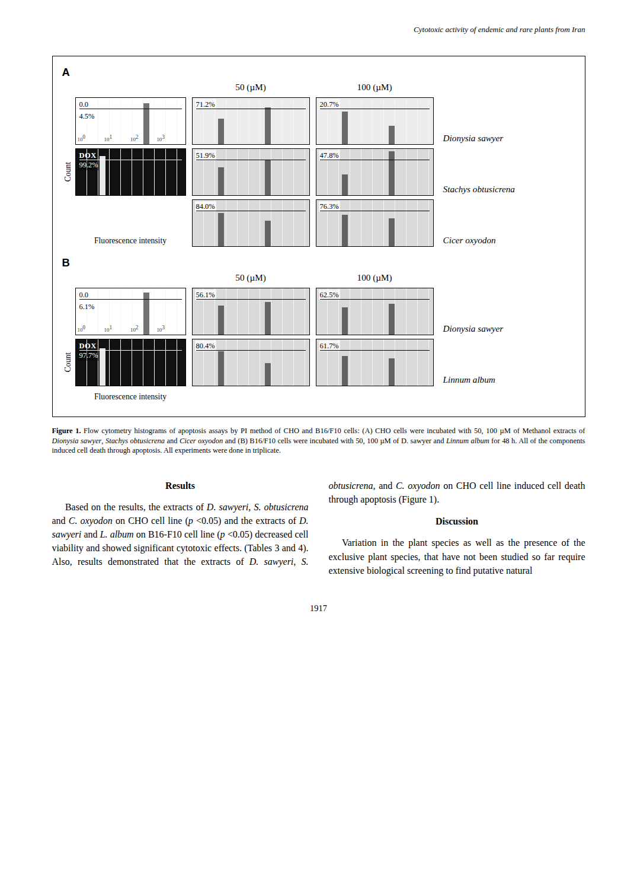Cytotoxic activity of endemic and rare plants from Iran
A
50 (µM)
100 (µM)
0.0 4.5% 100 101 102 103
71.2%
20.7%
Dionysia sawyer
Count
DOX 99.2%
51.9%
47.8%
Stachys obtusicrena
Fluorescence intensity
84.0%
76.3%
Cicer oxyodon
B
50 (µM)
100 (µM)
0.0 6.1% 100 101 102 103
56.1%
62.5%
Dionysia sawyer
Count
DOX 97.7%
80.4%
61.7%
Linnum album
Fluorescence intensity
Figure 1. Flow cytometry histograms of apoptosis assays by PI method of CHO and B16/F10 cells: (A) CHO cells were incubated with 50, 100 µM of Methanol extracts of Dionysia sawyer, Stachys obtusicrena and Cicer oxyodon and (B) B16/F10 cells were incubated with 50, 100 µM of D. sawyer and Linnum album for 48 h. All of the components induced cell death through apoptosis. All experiments were done in triplicate.
Results
Based on the results, the extracts of D. sawyeri, S. obtusicrena and C. oxyodon on CHO cell line (p <0.05) and the extracts of D. sawyeri and L. album on B16-F10 cell line (p <0.05) decreased cell viability and showed significant cytotoxic effects. (Tables 3 and 4). Also, results demonstrated that the extracts of D. sawyeri, S. obtusicrena, and C. oxyodon on CHO cell line induced cell death through apoptosis (Figure 1).
Discussion
Variation in the plant species as well as the presence of the exclusive plant species, that have not been studied so far require extensive biological screening to find putative natural
1917